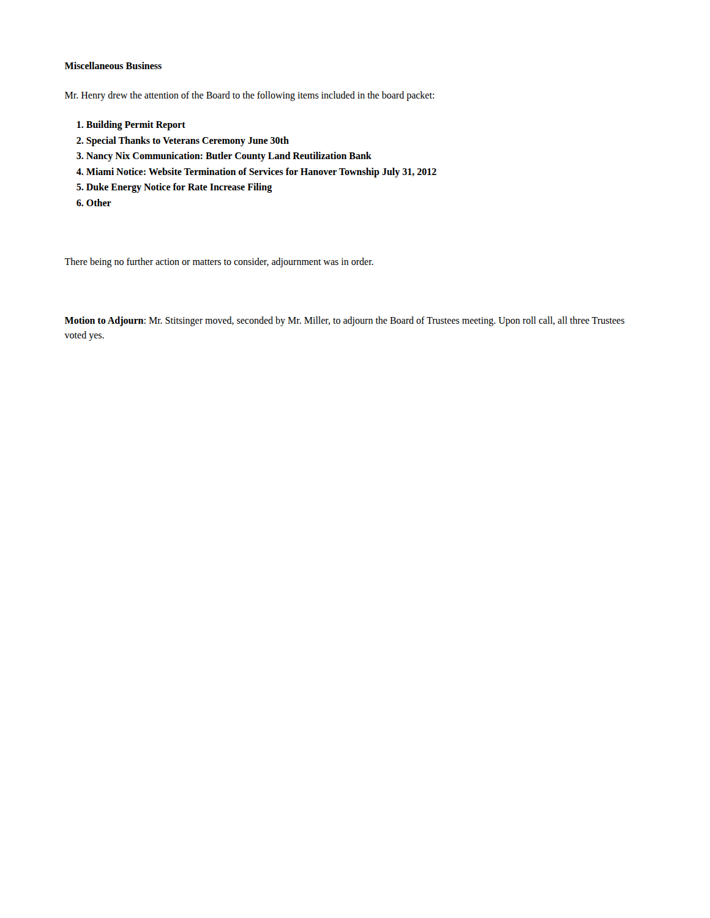Miscellaneous Business
Mr. Henry drew the attention of the Board to the following items included in the board packet:
Building Permit Report
Special Thanks to Veterans Ceremony June 30th
Nancy Nix Communication: Butler County Land Reutilization Bank
Miami Notice: Website Termination of Services for Hanover Township July 31, 2012
Duke Energy Notice for Rate Increase Filing
Other
There being no further action or matters to consider, adjournment was in order.
Motion to Adjourn: Mr. Stitsinger moved, seconded by Mr. Miller, to adjourn the Board of Trustees meeting. Upon roll call, all three Trustees voted yes.